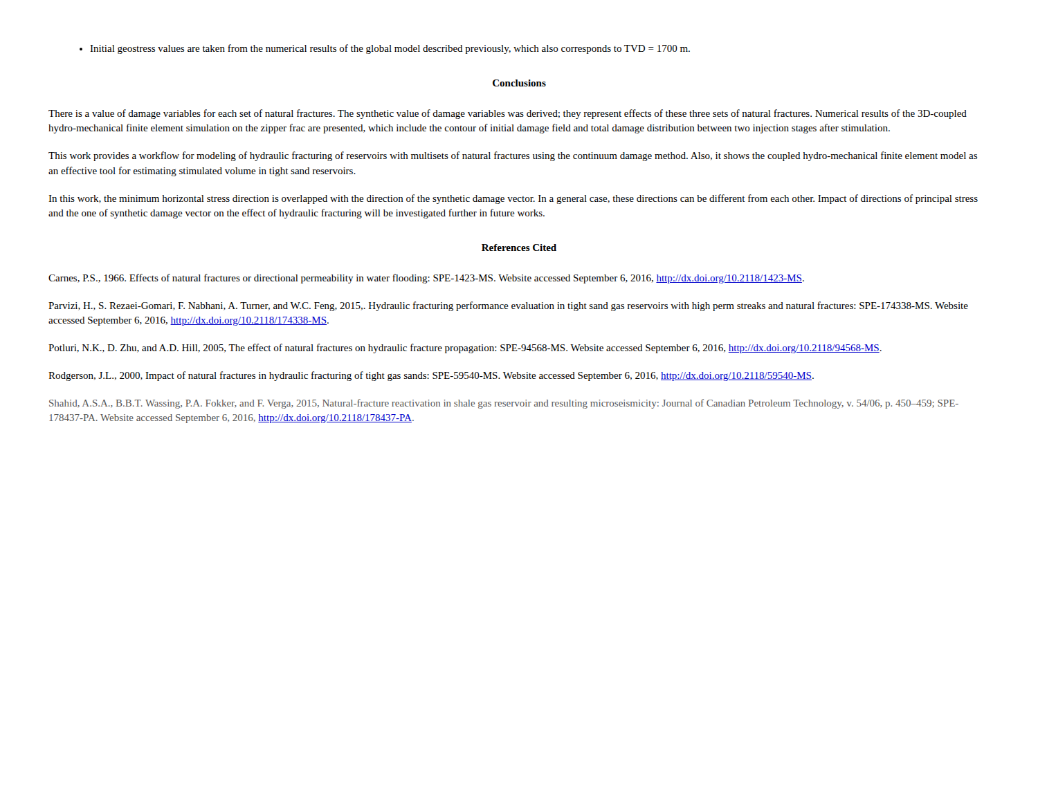Initial geostress values are taken from the numerical results of the global model described previously, which also corresponds to TVD = 1700 m.
Conclusions
There is a value of damage variables for each set of natural fractures. The synthetic value of damage variables was derived; they represent effects of these three sets of natural fractures. Numerical results of the 3D-coupled hydro-mechanical finite element simulation on the zipper frac are presented, which include the contour of initial damage field and total damage distribution between two injection stages after stimulation.
This work provides a workflow for modeling of hydraulic fracturing of reservoirs with multisets of natural fractures using the continuum damage method. Also, it shows the coupled hydro-mechanical finite element model as an effective tool for estimating stimulated volume in tight sand reservoirs.
In this work, the minimum horizontal stress direction is overlapped with the direction of the synthetic damage vector. In a general case, these directions can be different from each other. Impact of directions of principal stress and the one of synthetic damage vector on the effect of hydraulic fracturing will be investigated further in future works.
References Cited
Carnes, P.S., 1966. Effects of natural fractures or directional permeability in water flooding: SPE-1423-MS. Website accessed September 6, 2016, http://dx.doi.org/10.2118/1423-MS.
Parvizi, H., S. Rezaei-Gomari, F. Nabhani, A. Turner, and W.C. Feng, 2015,. Hydraulic fracturing performance evaluation in tight sand gas reservoirs with high perm streaks and natural fractures: SPE-174338-MS. Website accessed September 6, 2016, http://dx.doi.org/10.2118/174338-MS.
Potluri, N.K., D. Zhu, and A.D. Hill, 2005, The effect of natural fractures on hydraulic fracture propagation: SPE-94568-MS. Website accessed September 6, 2016, http://dx.doi.org/10.2118/94568-MS.
Rodgerson, J.L., 2000, Impact of natural fractures in hydraulic fracturing of tight gas sands: SPE-59540-MS. Website accessed September 6, 2016, http://dx.doi.org/10.2118/59540-MS.
Shahid, A.S.A., B.B.T. Wassing, P.A. Fokker, and F. Verga, 2015, Natural-fracture reactivation in shale gas reservoir and resulting microseismicity: Journal of Canadian Petroleum Technology, v. 54/06, p. 450–459; SPE-178437-PA. Website accessed September 6, 2016, http://dx.doi.org/10.2118/178437-PA.